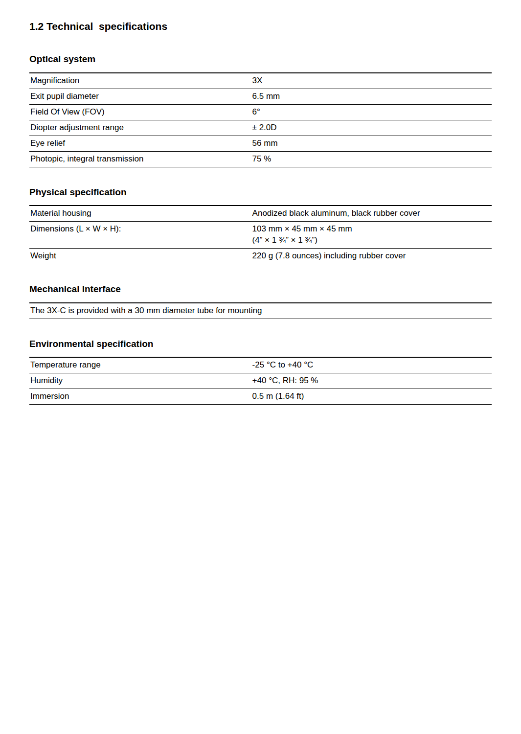1.2 Technical specifications
Optical system
| Magnification | 3X |
| Exit pupil diameter | 6.5 mm |
| Field Of View (FOV) | 6° |
| Diopter adjustment range | ± 2.0D |
| Eye relief | 56 mm |
| Photopic, integral transmission | 75 % |
Physical specification
| Material housing | Anodized black aluminum, black rubber cover |
| Dimensions (L × W × H): | 103 mm × 45 mm × 45 mm (4” × 1 ¾ ” × 1 ¾ ”) |
| Weight | 220 g (7.8 ounces) including rubber cover |
Mechanical interface
| The 3X-C is provided with a 30 mm diameter tube for mounting |
Environmental specification
| Temperature range | -25 °C to +40 °C |
| Humidity | +40 °C, RH: 95 % |
| Immersion | 0.5 m (1.64 ft) |